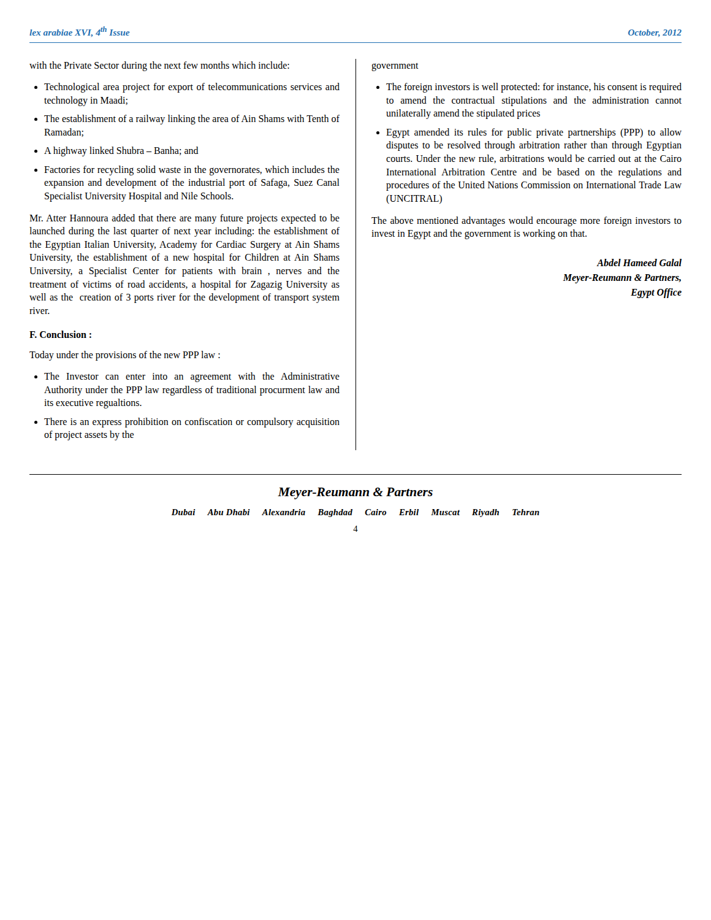lex arabiae XVI, 4th Issue
October, 2012
with the Private Sector during the next few months which include:
Technological area project for export of telecommunications services and technology in Maadi;
The establishment of a railway linking the area of Ain Shams with Tenth of Ramadan;
A highway linked Shubra – Banha; and
Factories for recycling solid waste in the governorates, which includes the expansion and development of the industrial port of Safaga, Suez Canal Specialist University Hospital and Nile Schools.
Mr. Atter Hannoura added that there are many future projects expected to be launched during the last quarter of next year including: the establishment of the Egyptian Italian University, Academy for Cardiac Surgery at Ain Shams University, the establishment of a new hospital for Children at Ain Shams University, a Specialist Center for patients with brain , nerves and the treatment of victims of road accidents, a hospital for Zagazig University as well as the creation of 3 ports river for the development of transport system river.
F. Conclusion :
Today under the provisions of the new PPP law :
The Investor can enter into an agreement with the Administrative Authority under the PPP law regardless of traditional procurment law and its executive regualtions.
There is an express prohibition on confiscation or compulsory acquisition of project assets by the
government
The foreign investors is well protected: for instance, his consent is required to amend the contractual stipulations and the administration cannot unilaterally amend the stipulated prices
Egypt amended its rules for public private partnerships (PPP) to allow disputes to be resolved through arbitration rather than through Egyptian courts. Under the new rule, arbitrations would be carried out at the Cairo International Arbitration Centre and be based on the regulations and procedures of the United Nations Commission on International Trade Law (UNCITRAL)
The above mentioned advantages would encourage more foreign investors to invest in Egypt and the government is working on that.
Abdel Hameed Galal
Meyer-Reumann & Partners,
Egypt Office
Meyer-Reumann & Partners
Dubai Abu Dhabi Alexandria Baghdad Cairo Erbil Muscat Riyadh Tehran
4